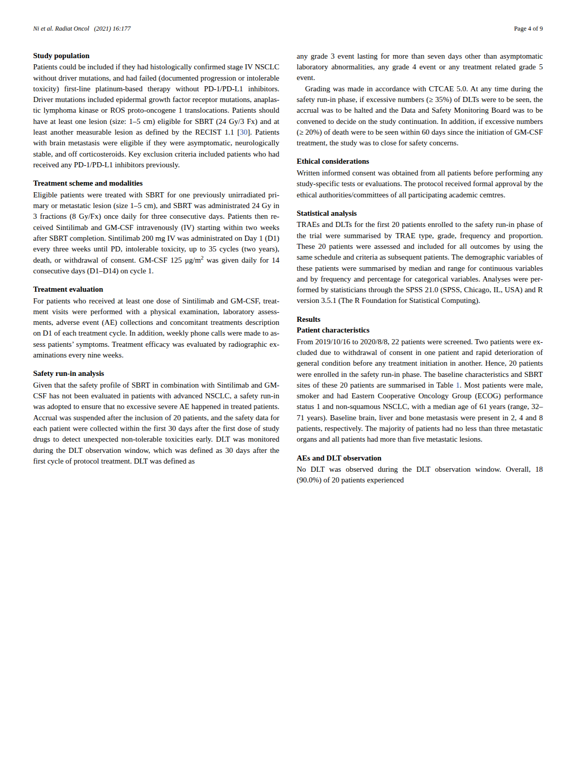Ni et al. Radiat Oncol (2021) 16:177
Page 4 of 9
Study population
Patients could be included if they had histologically confirmed stage IV NSCLC without driver mutations, and had failed (documented progression or intolerable toxicity) first-line platinum-based therapy without PD-1/PD-L1 inhibitors. Driver mutations included epidermal growth factor receptor mutations, anaplastic lymphoma kinase or ROS proto-oncogene 1 translocations. Patients should have at least one lesion (size: 1–5 cm) eligible for SBRT (24 Gy/3 Fx) and at least another measurable lesion as defined by the RECIST 1.1 [30]. Patients with brain metastasis were eligible if they were asymptomatic, neurologically stable, and off corticosteroids. Key exclusion criteria included patients who had received any PD-1/PD-L1 inhibitors previously.
Treatment scheme and modalities
Eligible patients were treated with SBRT for one previously unirradiated primary or metastatic lesion (size 1–5 cm), and SBRT was administrated 24 Gy in 3 fractions (8 Gy/Fx) once daily for three consecutive days. Patients then received Sintilimab and GM-CSF intravenously (IV) starting within two weeks after SBRT completion. Sintilimab 200 mg IV was administrated on Day 1 (D1) every three weeks until PD, intolerable toxicity, up to 35 cycles (two years), death, or withdrawal of consent. GM-CSF 125 μg/m2 was given daily for 14 consecutive days (D1–D14) on cycle 1.
Treatment evaluation
For patients who received at least one dose of Sintilimab and GM-CSF, treatment visits were performed with a physical examination, laboratory assessments, adverse event (AE) collections and concomitant treatments description on D1 of each treatment cycle. In addition, weekly phone calls were made to assess patients’ symptoms. Treatment efficacy was evaluated by radiographic examinations every nine weeks.
Safety run-in analysis
Given that the safety profile of SBRT in combination with Sintilimab and GM-CSF has not been evaluated in patients with advanced NSCLC, a safety run-in was adopted to ensure that no excessive severe AE happened in treated patients. Accrual was suspended after the inclusion of 20 patients, and the safety data for each patient were collected within the first 30 days after the first dose of study drugs to detect unexpected non-tolerable toxicities early. DLT was monitored during the DLT observation window, which was defined as 30 days after the first cycle of protocol treatment. DLT was defined as
any grade 3 event lasting for more than seven days other than asymptomatic laboratory abnormalities, any grade 4 event or any treatment related grade 5 event.
Grading was made in accordance with CTCAE 5.0. At any time during the safety run-in phase, if excessive numbers (≥ 35%) of DLTs were to be seen, the accrual was to be halted and the Data and Safety Monitoring Board was to be convened to decide on the study continuation. In addition, if excessive numbers (≥ 20%) of death were to be seen within 60 days since the initiation of GM-CSF treatment, the study was to close for safety concerns.
Ethical considerations
Written informed consent was obtained from all patients before performing any study-specific tests or evaluations. The protocol received formal approval by the ethical authorities/committees of all participating academic cemtres.
Statistical analysis
TRAEs and DLTs for the first 20 patients enrolled to the safety run-in phase of the trial were summarised by TRAE type, grade, frequency and proportion. These 20 patients were assessed and included for all outcomes by using the same schedule and criteria as subsequent patients. The demographic variables of these patients were summarised by median and range for continuous variables and by frequency and percentage for categorical variables. Analyses were performed by statisticians through the SPSS 21.0 (SPSS, Chicago, IL, USA) and R version 3.5.1 (The R Foundation for Statistical Computing).
Results
Patient characteristics
From 2019/10/16 to 2020/8/8, 22 patients were screened. Two patients were excluded due to withdrawal of consent in one patient and rapid deterioration of general condition before any treatment initiation in another. Hence, 20 patients were enrolled in the safety run-in phase. The baseline characteristics and SBRT sites of these 20 patients are summarised in Table 1. Most patients were male, smoker and had Eastern Cooperative Oncology Group (ECOG) performance status 1 and non-squamous NSCLC, with a median age of 61 years (range, 32–71 years). Baseline brain, liver and bone metastasis were present in 2, 4 and 8 patients, respectively. The majority of patients had no less than three metastatic organs and all patients had more than five metastatic lesions.
AEs and DLT observation
No DLT was observed during the DLT observation window. Overall, 18 (90.0%) of 20 patients experienced